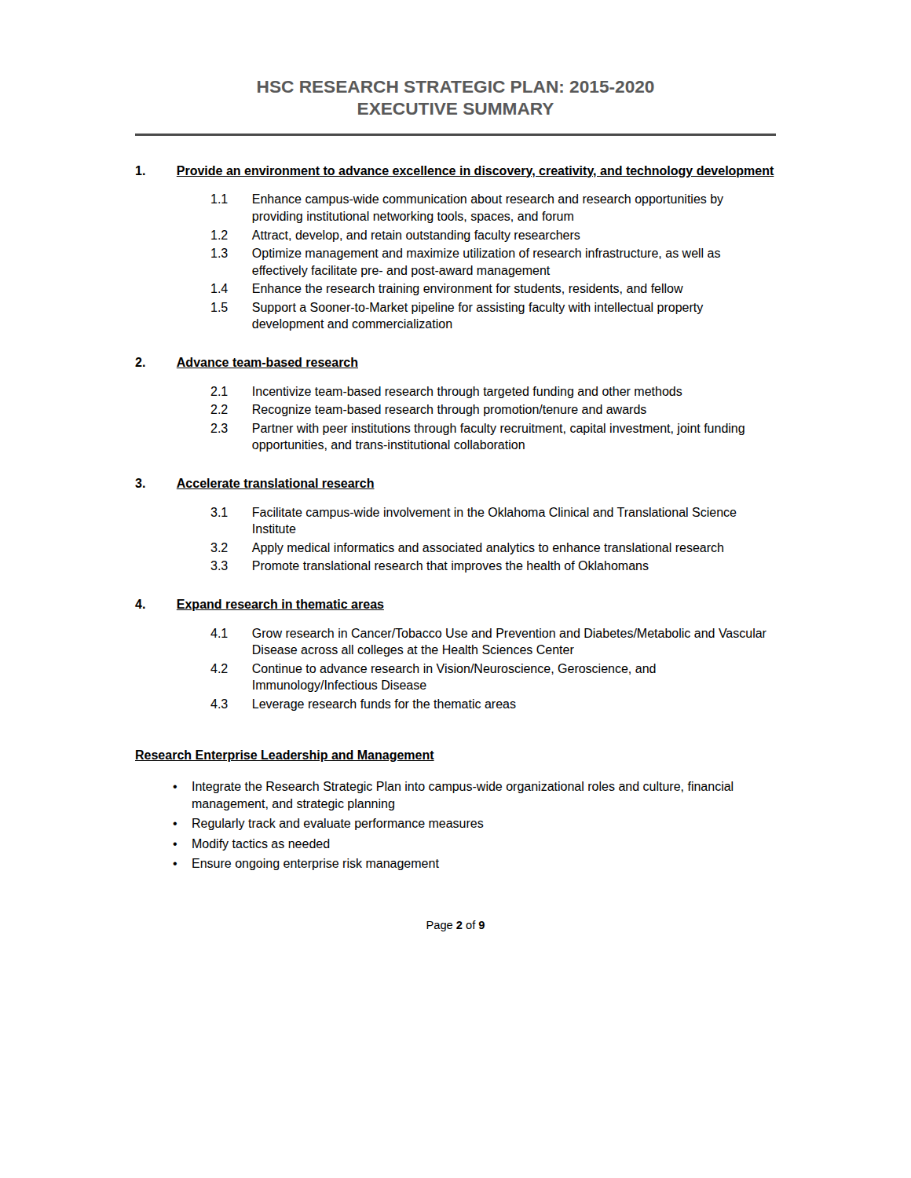HSC RESEARCH STRATEGIC PLAN: 2015-2020
EXECUTIVE SUMMARY
Provide an environment to advance excellence in discovery, creativity, and technology development
Enhance campus-wide communication about research and research opportunities by providing institutional networking tools, spaces, and forum
Attract, develop, and retain outstanding faculty researchers
Optimize management and maximize utilization of research infrastructure, as well as effectively facilitate pre- and post-award management
Enhance the research training environment for students, residents, and fellow
Support a Sooner-to-Market pipeline for assisting faculty with intellectual property development and commercialization
Advance team-based research
Incentivize team-based research through targeted funding and other methods
Recognize team-based research through promotion/tenure and awards
Partner with peer institutions through faculty recruitment, capital investment, joint funding opportunities, and trans-institutional collaboration
Accelerate translational research
Facilitate campus-wide involvement in the Oklahoma Clinical and Translational Science Institute
Apply medical informatics and associated analytics to enhance translational research
Promote translational research that improves the health of Oklahomans
Expand research in thematic areas
Grow research in Cancer/Tobacco Use and Prevention and Diabetes/Metabolic and Vascular Disease across all colleges at the Health Sciences Center
Continue to advance research in Vision/Neuroscience, Geroscience, and Immunology/Infectious Disease
Leverage research funds for the thematic areas
Research Enterprise Leadership and Management
Integrate the Research Strategic Plan into campus-wide organizational roles and culture, financial management, and strategic planning
Regularly track and evaluate performance measures
Modify tactics as needed
Ensure ongoing enterprise risk management
Page 2 of 9